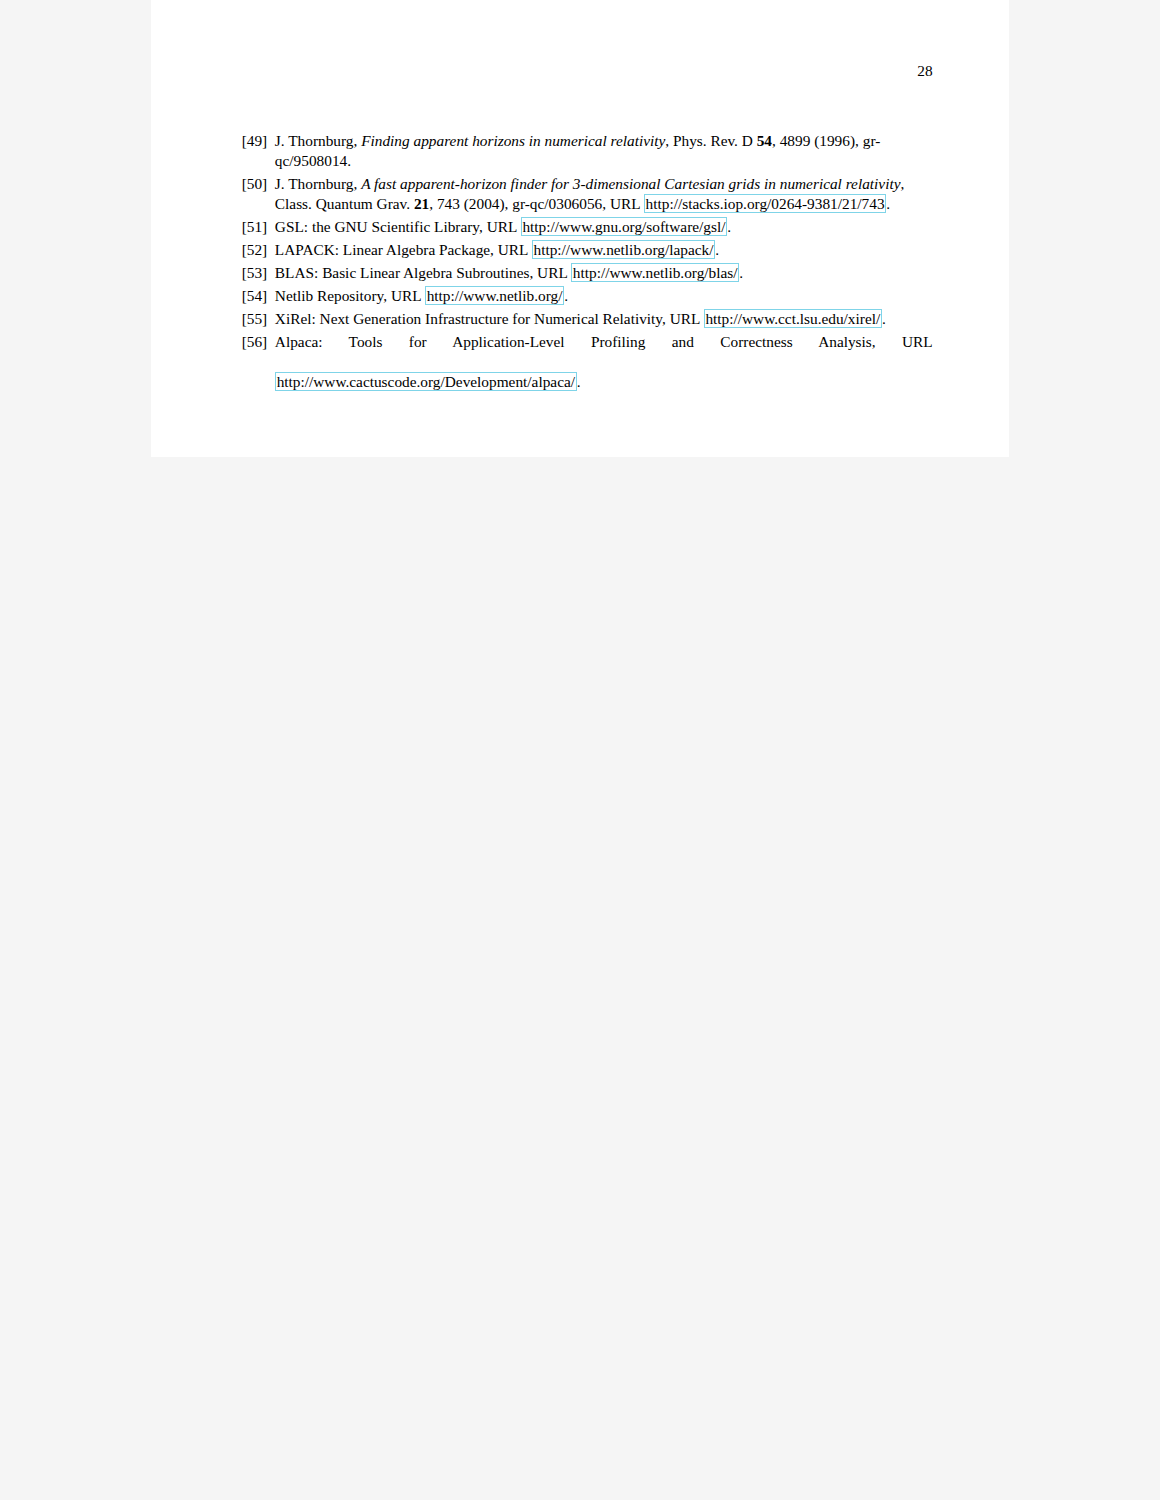28
[49] J. Thornburg, Finding apparent horizons in numerical relativity, Phys. Rev. D 54, 4899 (1996), gr-qc/9508014.
[50] J. Thornburg, A fast apparent-horizon finder for 3-dimensional Cartesian grids in numerical relativity, Class. Quantum Grav. 21, 743 (2004), gr-qc/0306056, URL http://stacks.iop.org/0264-9381/21/743.
[51] GSL: the GNU Scientific Library, URL http://www.gnu.org/software/gsl/.
[52] LAPACK: Linear Algebra Package, URL http://www.netlib.org/lapack/.
[53] BLAS: Basic Linear Algebra Subroutines, URL http://www.netlib.org/blas/.
[54] Netlib Repository, URL http://www.netlib.org/.
[55] XiRel: Next Generation Infrastructure for Numerical Relativity, URL http://www.cct.lsu.edu/xirel/.
[56] Alpaca: Tools for Application-Level Profiling and Correctness Analysis, URL http://www.cactuscode.org/Development/alpaca/.